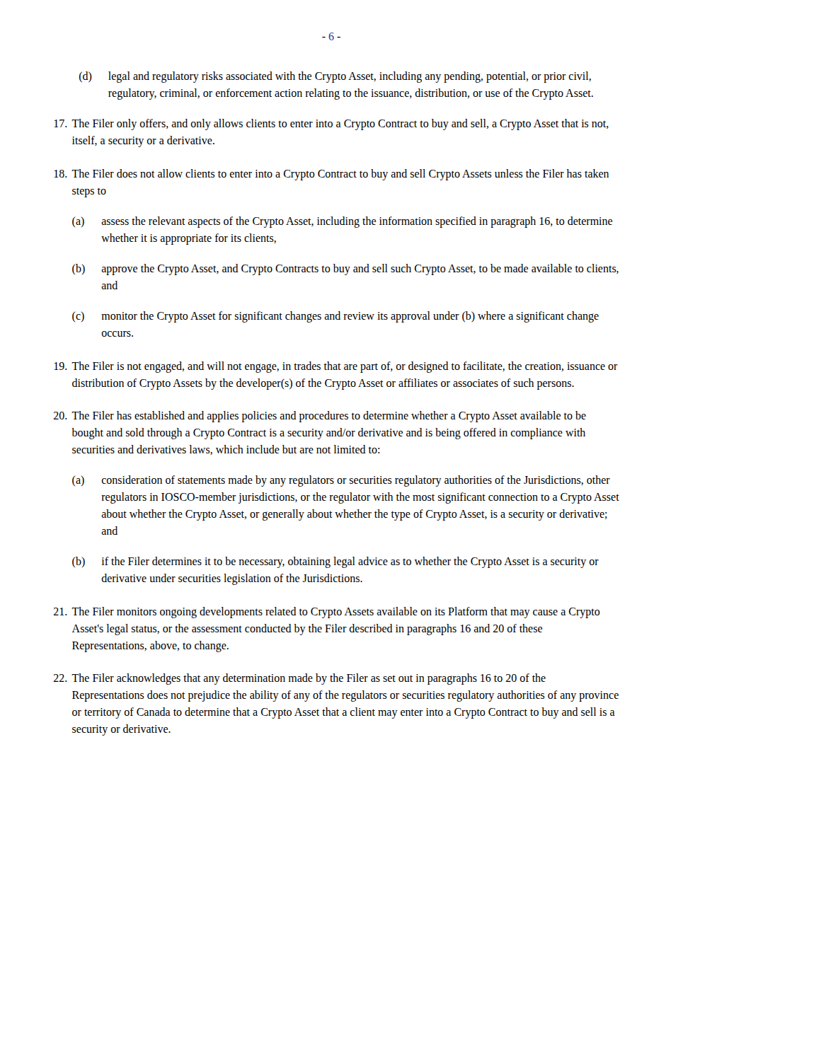- 6 -
(d) legal and regulatory risks associated with the Crypto Asset, including any pending, potential, or prior civil, regulatory, criminal, or enforcement action relating to the issuance, distribution, or use of the Crypto Asset.
17. The Filer only offers, and only allows clients to enter into a Crypto Contract to buy and sell, a Crypto Asset that is not, itself, a security or a derivative.
18. The Filer does not allow clients to enter into a Crypto Contract to buy and sell Crypto Assets unless the Filer has taken steps to
(a) assess the relevant aspects of the Crypto Asset, including the information specified in paragraph 16, to determine whether it is appropriate for its clients,
(b) approve the Crypto Asset, and Crypto Contracts to buy and sell such Crypto Asset, to be made available to clients, and
(c) monitor the Crypto Asset for significant changes and review its approval under (b) where a significant change occurs.
19. The Filer is not engaged, and will not engage, in trades that are part of, or designed to facilitate, the creation, issuance or distribution of Crypto Assets by the developer(s) of the Crypto Asset or affiliates or associates of such persons.
20. The Filer has established and applies policies and procedures to determine whether a Crypto Asset available to be bought and sold through a Crypto Contract is a security and/or derivative and is being offered in compliance with securities and derivatives laws, which include but are not limited to:
(a) consideration of statements made by any regulators or securities regulatory authorities of the Jurisdictions, other regulators in IOSCO-member jurisdictions, or the regulator with the most significant connection to a Crypto Asset about whether the Crypto Asset, or generally about whether the type of Crypto Asset, is a security or derivative; and
(b) if the Filer determines it to be necessary, obtaining legal advice as to whether the Crypto Asset is a security or derivative under securities legislation of the Jurisdictions.
21. The Filer monitors ongoing developments related to Crypto Assets available on its Platform that may cause a Crypto Asset's legal status, or the assessment conducted by the Filer described in paragraphs 16 and 20 of these Representations, above, to change.
22. The Filer acknowledges that any determination made by the Filer as set out in paragraphs 16 to 20 of the Representations does not prejudice the ability of any of the regulators or securities regulatory authorities of any province or territory of Canada to determine that a Crypto Asset that a client may enter into a Crypto Contract to buy and sell is a security or derivative.